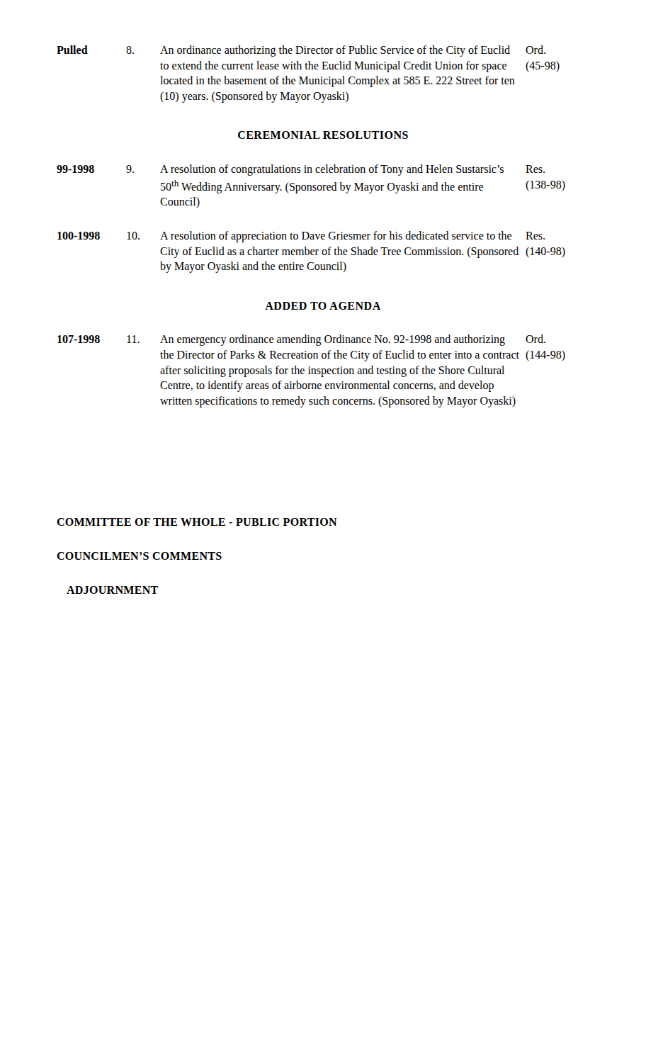Pulled
8.
An ordinance authorizing the Director of Public Service of the City of Euclid to extend the current lease with the Euclid Municipal Credit Union for space located in the basement of the Municipal Complex at 585 E. 222 Street for ten (10) years. (Sponsored by Mayor Oyaski)
Ord.
(45-98)
CEREMONIAL RESOLUTIONS
99-1998
9.
A resolution of congratulations in celebration of Tony and Helen Sustarsic’s 50th Wedding Anniversary. (Sponsored by Mayor Oyaski and the entire Council)
Res.
(138-98)
100-1998
10.
A resolution of appreciation to Dave Griesmer for his dedicated service to the City of Euclid as a charter member of the Shade Tree Commission. (Sponsored by Mayor Oyaski and the entire Council)
Res.
(140-98)
ADDED TO AGENDA
107-1998
11.
An emergency ordinance amending Ordinance No. 92-1998 and authorizing the Director of Parks & Recreation of the City of Euclid to enter into a contract after soliciting proposals for the inspection and testing of the Shore Cultural Centre, to identify areas of airborne environmental concerns, and develop written specifications to remedy such concerns. (Sponsored by Mayor Oyaski)
Ord.
(144-98)
COMMITTEE OF THE WHOLE - PUBLIC PORTION
COUNCILMEN’S COMMENTS
ADJOURNMENT